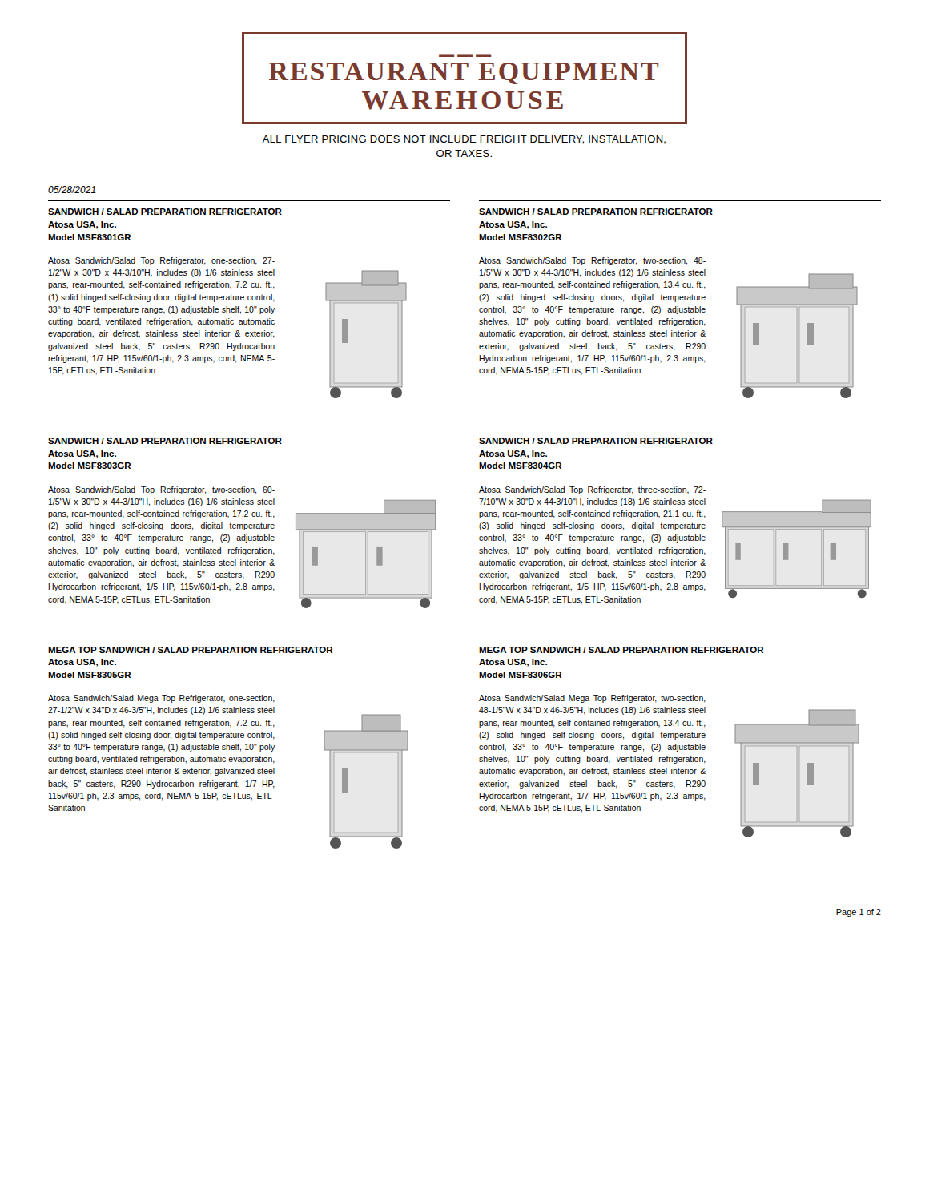⚊⚊⚊
RESTAURANT EQUIPMENT
WAREHOUSE
ALL FLYER PRICING DOES NOT INCLUDE FREIGHT DELIVERY, INSTALLATION,
OR TAXES.
05/28/2021
| SANDWICH / SALAD PREPARATION REFRIGERATOR Atosa USA, Inc. Model MSF8301GR Atosa Sandwich/Salad Top Refrigerator, one-section, 27-1/2"W x 30"D x 44-3/10"H, includes (8) 1/6 stainless steel pans, rear-mounted, self-contained refrigeration, 7.2 cu. ft., (1) solid hinged self-closing door, digital temperature control, 33° to 40°F temperature range, (1) adjustable shelf, 10" poly cutting board, ventilated refrigeration, automatic automatic evaporation, air defrost, stainless steel interior & exterior, galvanized steel back, 5" casters, R290 Hydrocarbon refrigerant, 1/7 HP, 115v/60/1-ph, 2.3 amps, cord, NEMA 5-15P, cETLus, ETL-Sanitation | SANDWICH / SALAD PREPARATION REFRIGERATOR Atosa USA, Inc. Model MSF8302GR Atosa Sandwich/Salad Top Refrigerator, two-section, 48-1/5"W x 30"D x 44-3/10"H, includes (12) 1/6 stainless steel pans, rear-mounted, self-contained refrigeration, 13.4 cu. ft., (2) solid hinged self-closing doors, digital temperature control, 33° to 40°F temperature range, (2) adjustable shelves, 10" poly cutting board, ventilated refrigeration, automatic evaporation, air defrost, stainless steel interior & exterior, galvanized steel back, 5" casters, R290 Hydrocarbon refrigerant, 1/7 HP, 115v/60/1-ph, 2.3 amps, cord, NEMA 5-15P, cETLus, ETL-Sanitation |
| SANDWICH / SALAD PREPARATION REFRIGERATOR Atosa USA, Inc. Model MSF8303GR Atosa Sandwich/Salad Top Refrigerator, two-section, 60-1/5"W x 30"D x 44-3/10"H, includes (16) 1/6 stainless steel pans, rear-mounted, self-contained refrigeration, 17.2 cu. ft., (2) solid hinged self-closing doors, digital temperature control, 33° to 40°F temperature range, (2) adjustable shelves, 10" poly cutting board, ventilated refrigeration, automatic evaporation, air defrost, stainless steel interior & exterior, galvanized steel back, 5" casters, R290 Hydrocarbon refrigerant, 1/5 HP, 115v/60/1-ph, 2.8 amps, cord, NEMA 5-15P, cETLus, ETL-Sanitation | SANDWICH / SALAD PREPARATION REFRIGERATOR Atosa USA, Inc. Model MSF8304GR Atosa Sandwich/Salad Top Refrigerator, three-section, 72-7/10"W x 30"D x 44-3/10"H, includes (18) 1/6 stainless steel pans, rear-mounted, self-contained refrigeration, 21.1 cu. ft., (3) solid hinged self-closing doors, digital temperature control, 33° to 40°F temperature range, (3) adjustable shelves, 10" poly cutting board, ventilated refrigeration, automatic evaporation, air defrost, stainless steel interior & exterior, galvanized steel back, 5" casters, R290 Hydrocarbon refrigerant, 1/5 HP, 115v/60/1-ph, 2.8 amps, cord, NEMA 5-15P, cETLus, ETL-Sanitation |
| MEGA TOP SANDWICH / SALAD PREPARATION REFRIGERATOR Atosa USA, Inc. Model MSF8305GR Atosa Sandwich/Salad Mega Top Refrigerator, one-section, 27-1/2"W x 34"D x 46-3/5"H, includes (12) 1/6 stainless steel pans, rear-mounted, self-contained refrigeration, 7.2 cu. ft., (1) solid hinged self-closing door, digital temperature control, 33° to 40°F temperature range, (1) adjustable shelf, 10" poly cutting board, ventilated refrigeration, automatic evaporation, air defrost, stainless steel interior & exterior, galvanized steel back, 5" casters, R290 Hydrocarbon refrigerant, 1/7 HP, 115v/60/1-ph, 2.3 amps, cord, NEMA 5-15P, cETLus, ETL-Sanitation | MEGA TOP SANDWICH / SALAD PREPARATION REFRIGERATOR Atosa USA, Inc. Model MSF8306GR Atosa Sandwich/Salad Mega Top Refrigerator, two-section, 48-1/5"W x 34"D x 46-3/5"H, includes (18) 1/6 stainless steel pans, rear-mounted, self-contained refrigeration, 13.4 cu. ft., (2) solid hinged self-closing doors, digital temperature control, 33° to 40°F temperature range, (2) adjustable shelves, 10" poly cutting board, ventilated refrigeration, automatic evaporation, air defrost, stainless steel interior & exterior, galvanized steel back, 5" casters, R290 Hydrocarbon refrigerant, 1/7 HP, 115v/60/1-ph, 2.3 amps, cord, NEMA 5-15P, cETLus, ETL-Sanitation |
Page 1 of 2